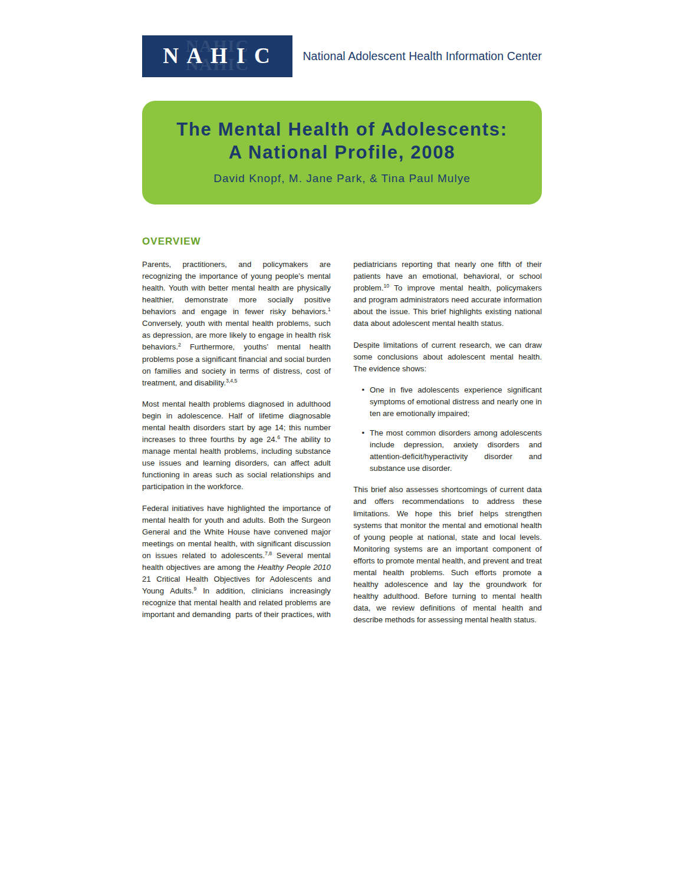NAHIC NAHIC NAHIC
N A H I C
National Adolescent Health Information Center
The Mental Health of Adolescents:
A National Profile, 2008
David Knopf, M. Jane Park, & Tina Paul Mulye
OVERVIEW
Parents, practitioners, and policymakers are recognizing the importance of young people’s mental health. Youth with better mental health are physically healthier, demonstrate more socially positive behaviors and engage in fewer risky behaviors.1 Conversely, youth with mental health problems, such as depression, are more likely to engage in health risk behaviors.2 Furthermore, youths’ mental health problems pose a significant financial and social burden on families and society in terms of distress, cost of treatment, and disability.3,4,5
Most mental health problems diagnosed in adulthood begin in adolescence. Half of lifetime diagnosable mental health disorders start by age 14; this number increases to three fourths by age 24.6 The ability to manage mental health problems, including substance use issues and learning disorders, can affect adult functioning in areas such as social relationships and participation in the workforce.
Federal initiatives have highlighted the importance of mental health for youth and adults. Both the Surgeon General and the White House have convened major meetings on mental health, with significant discussion on issues related to adolescents.7,8 Several mental health objectives are among the Healthy People 2010 21 Critical Health Objectives for Adolescents and Young Adults.9 In addition, clinicians increasingly recognize that mental health and related problems are important and demanding parts of their practices, with pediatricians reporting that nearly one fifth of their patients have an emotional, behavioral, or school problem.10 To improve mental health, policymakers and program administrators need accurate information about the issue. This brief highlights existing national data about adolescent mental health status.
Despite limitations of current research, we can draw some conclusions about adolescent mental health. The evidence shows:
One in five adolescents experience significant symptoms of emotional distress and nearly one in ten are emotionally impaired;
The most common disorders among adolescents include depression, anxiety disorders and attention-deficit/hyperactivity disorder and substance use disorder.
This brief also assesses shortcomings of current data and offers recommendations to address these limitations. We hope this brief helps strengthen systems that monitor the mental and emotional health of young people at national, state and local levels. Monitoring systems are an important component of efforts to promote mental health, and prevent and treat mental health problems. Such efforts promote a healthy adolescence and lay the groundwork for healthy adulthood. Before turning to mental health data, we review definitions of mental health and describe methods for assessing mental health status.